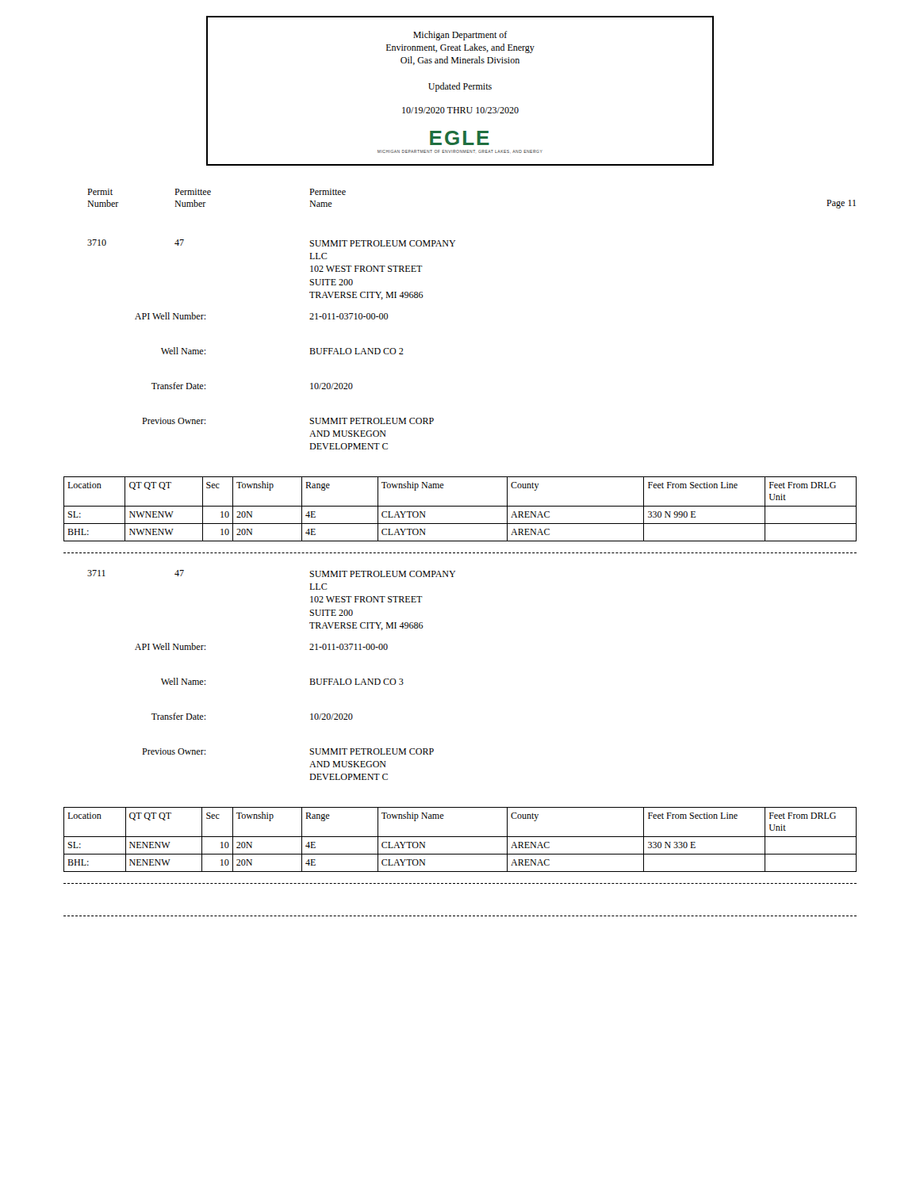Michigan Department of
Environment, Great Lakes, and Energy
Oil, Gas and Minerals Division
Updated Permits
10/19/2020 THRU 10/23/2020
EGLEMICHIGAN DEPARTMENT OF ENVIRONMENT, GREAT LAKES, AND ENERGY
Permit
Number
Permittee
Number
Permittee
Name
Page 11
3710
47
SUMMIT PETROLEUM COMPANY
LLC
102 WEST FRONT STREET
SUITE 200
TRAVERSE CITY, MI 49686
API Well Number: 21-011-03710-00-00
Well Name: BUFFALO LAND CO 2
Transfer Date: 10/20/2020
Previous Owner: SUMMIT PETROLEUM CORP
AND MUSKEGON
DEVELOPMENT C
| Location | QT QT QT | Sec | Township | Range | Township Name | County | Feet From Section Line | Feet From DRLG Unit |
| --- | --- | --- | --- | --- | --- | --- | --- | --- |
| SL: | NWNENW | 10 | 20N | 4E | CLAYTON | ARENAC | 330 N 990 E | |
| BHL: | NWNENW | 10 | 20N | 4E | CLAYTON | ARENAC | | |
3711
47
SUMMIT PETROLEUM COMPANY
LLC
102 WEST FRONT STREET
SUITE 200
TRAVERSE CITY, MI 49686
API Well Number: 21-011-03711-00-00
Well Name: BUFFALO LAND CO 3
Transfer Date: 10/20/2020
Previous Owner: SUMMIT PETROLEUM CORP
AND MUSKEGON
DEVELOPMENT C
| Location | QT QT QT | Sec | Township | Range | Township Name | County | Feet From Section Line | Feet From DRLG Unit |
| --- | --- | --- | --- | --- | --- | --- | --- | --- |
| SL: | NENENW | 10 | 20N | 4E | CLAYTON | ARENAC | 330 N 330 E | |
| BHL: | NENENW | 10 | 20N | 4E | CLAYTON | ARENAC | | |